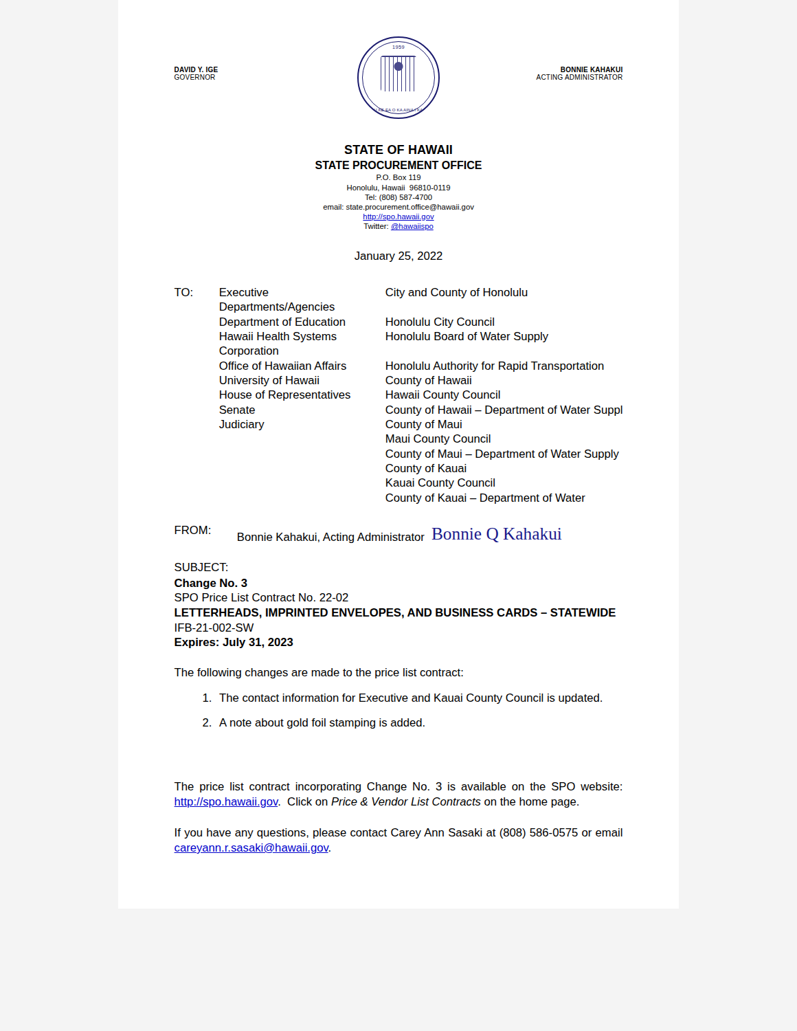DAVID Y. IGE
GOVERNOR
BONNIE KAHAKUI
ACTING ADMINISTRATOR
1959
UA MAU KE EA O KA AINA I KA PONO
STATE OF HAWAII
STATE PROCUREMENT OFFICE
P.O. Box 119
Honolulu, Hawaii 96810-0119
Tel: (808) 587-4700
email: state.procurement.office@hawaii.gov
http://spo.hawaii.gov
Twitter: @hawaiispo
January 25, 2022
| TO: | Executive Departments/Agencies | City and County of Honolulu |
| | Department of Education | Honolulu City Council |
| | Hawaii Health Systems Corporation | Honolulu Board of Water Supply |
| | Office of Hawaiian Affairs | Honolulu Authority for Rapid Transportation |
| | University of Hawaii | County of Hawaii |
| | House of Representatives | Hawaii County Council |
| | Senate | County of Hawaii – Department of Water Suppl |
| | Judiciary | County of Maui |
| | | Maui County Council |
| | | County of Maui – Department of Water Supply |
| | | County of Kauai |
| | | Kauai County Council |
| | | County of Kauai – Department of Water |
FROM: Bonnie Kahakui, Acting Administrator Bonnie Q Kahakui
SUBJECT:
Change No. 3
SPO Price List Contract No. 22-02
LETTERHEADS, IMPRINTED ENVELOPES, AND BUSINESS CARDS – STATEWIDE
IFB-21-002-SW
Expires: July 31, 2023
The following changes are made to the price list contract:
The contact information for Executive and Kauai County Council is updated.
A note about gold foil stamping is added.
The price list contract incorporating Change No. 3 is available on the SPO website: http://spo.hawaii.gov. Click on Price & Vendor List Contracts on the home page.
If you have any questions, please contact Carey Ann Sasaki at (808) 586-0575 or email careyann.r.sasaki@hawaii.gov.